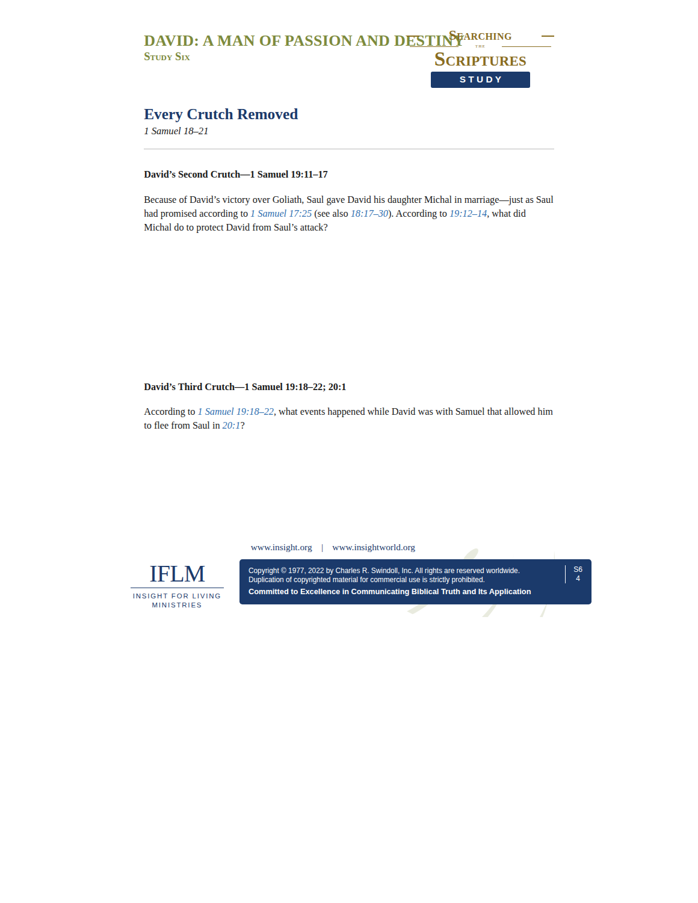DAVID: A MAN OF PASSION AND DESTINY
Study Six
Searching the Scriptures STUDY
Every Crutch Removed
1 Samuel 18–21
David’s Second Crutch—1 Samuel 19:11–17
Because of David’s victory over Goliath, Saul gave David his daughter Michal in marriage—just as Saul had promised according to 1 Samuel 17:25 (see also 18:17–30). According to 19:12–14, what did Michal do to protect David from Saul’s attack?
David’s Third Crutch—1 Samuel 19:18–22; 20:1
According to 1 Samuel 19:18–22, what events happened while David was with Samuel that allowed him to flee from Saul in 20:1?
IFLM
INSIGHT FOR LIVING
MINISTRIES
www.insight.org | www.insightworld.org
Copyright © 1977, 2022 by Charles R. Swindoll, Inc. All rights are reserved worldwide.
Duplication of copyrighted material for commercial use is strictly prohibited. Committed to Excellence in Communicating Biblical Truth and Its Application
S6
4